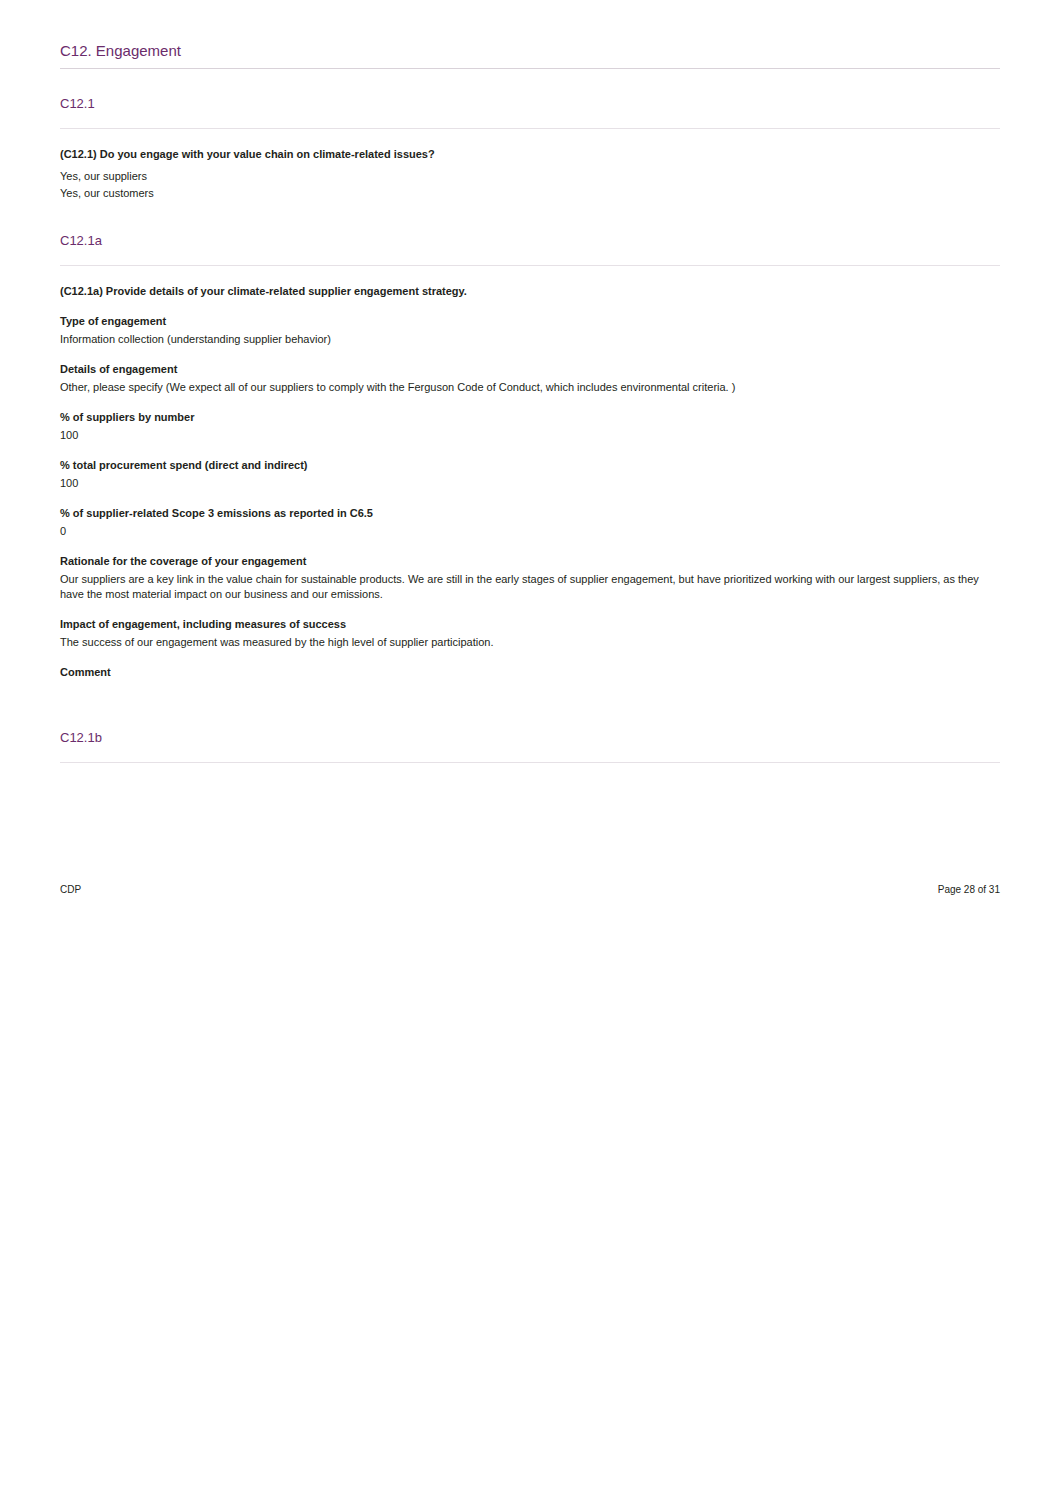C12. Engagement
C12.1
(C12.1) Do you engage with your value chain on climate-related issues?
Yes, our suppliers
Yes, our customers
C12.1a
(C12.1a) Provide details of your climate-related supplier engagement strategy.
Type of engagement
Information collection (understanding supplier behavior)
Details of engagement
Other, please specify (We expect all of our suppliers to comply with the Ferguson Code of Conduct, which includes environmental criteria. )
% of suppliers by number
100
% total procurement spend (direct and indirect)
100
% of supplier-related Scope 3 emissions as reported in C6.5
0
Rationale for the coverage of your engagement
Our suppliers are a key link in the value chain for sustainable products. We are still in the early stages of supplier engagement, but have prioritized working with our largest suppliers, as they have the most material impact on our business and our emissions.
Impact of engagement, including measures of success
The success of our engagement was measured by the high level of supplier participation.
Comment
C12.1b
CDP Page 28 of 31